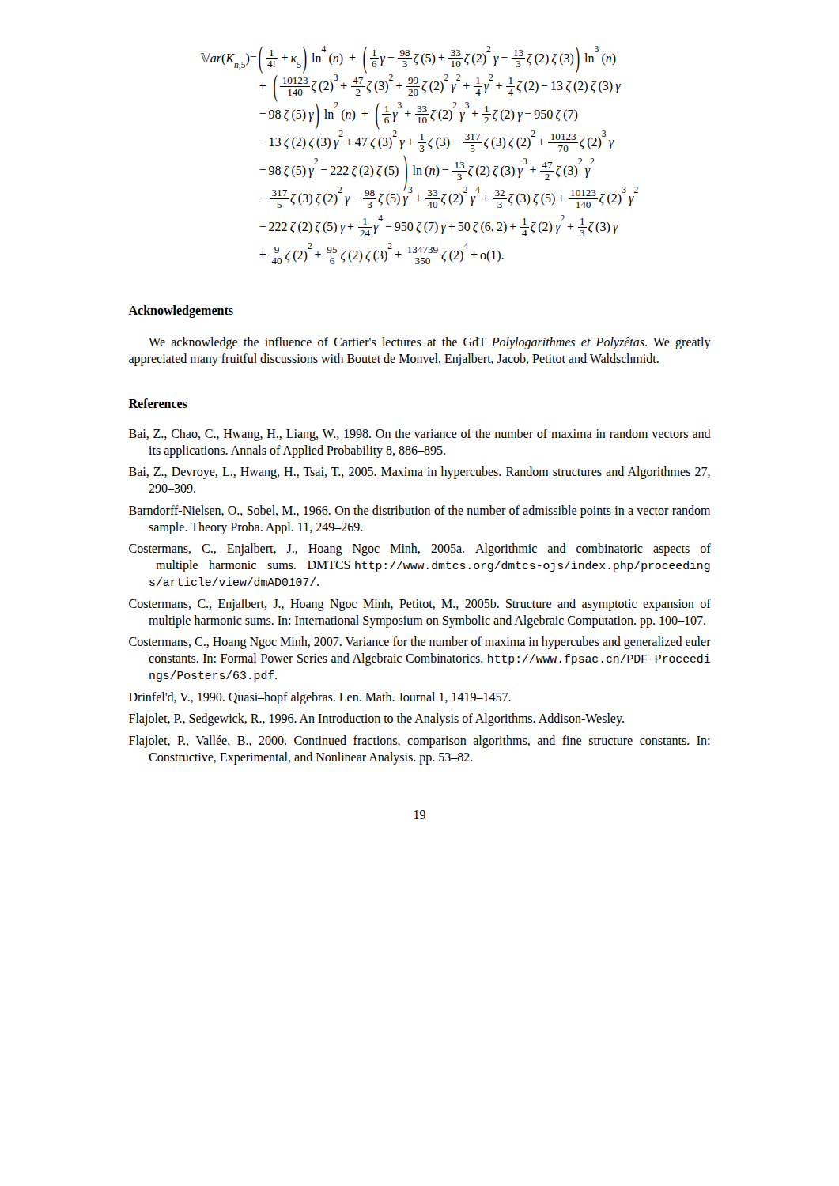| 𝕍 ar ( K n ,5 ) | = | ( 1 4! + κ 5 ) ln 4 ( n ) + ( 1 6 γ − 98 3 ζ (5) + 33 10 ζ (2) 2 γ − 13 3 ζ (2) ζ (3) ) ln 3 ( n ) |
| | | + ( 10123 140 ζ (2) 3 + 47 2 ζ (3) 2 + 99 20 ζ (2) 2 γ 2 + 1 4 γ 2 + 1 4 ζ (2) − 13 ζ (2) ζ (3) γ |
| | | − 98 ζ (5) γ ) ln 2 ( n ) + ( 1 6 γ 3 + 33 10 ζ (2) 2 γ 3 + 1 2 ζ (2) γ − 950 ζ (7) |
| | | − 13 ζ (2) ζ (3) γ 2 + 47 ζ (3) 2 γ + 1 3 ζ (3) − 317 5 ζ (3) ζ (2) 2 + 10123 70 ζ (2) 3 γ |
| | | − 98 ζ (5) γ 2 − 222 ζ (2) ζ (5) ) ln ( n ) − 13 3 ζ (2) ζ (3) γ 3 + 47 2 ζ (3) 2 γ 2 |
| | | − 317 5 ζ (3) ζ (2) 2 γ − 98 3 ζ (5) γ 3 + 33 40 ζ (2) 2 γ 4 + 32 3 ζ (3) ζ (5) + 10123 140 ζ (2) 3 γ 2 |
| | | − 222 ζ (2) ζ (5) γ + 1 24 γ 4 − 950 ζ (7) γ + 50 ζ (6, 2) + 1 4 ζ (2) γ 2 + 1 3 ζ (3) γ |
| | | + 9 40 ζ (2) 2 + 95 6 ζ (2) ζ (3) 2 + 134739 350 ζ (2) 4 + o(1). |
Acknowledgements
We acknowledge the influence of Cartier's lectures at the GdT Polylogarithmes et Polyzêtas. We greatly appreciated many fruitful discussions with Boutet de Monvel, Enjalbert, Jacob, Petitot and Waldschmidt.
References
Bai, Z., Chao, C., Hwang, H., Liang, W., 1998. On the variance of the number of maxima in random vectors and its applications. Annals of Applied Probability 8, 886–895.
Bai, Z., Devroye, L., Hwang, H., Tsai, T., 2005. Maxima in hypercubes. Random structures and Algorithmes 27, 290–309.
Barndorff-Nielsen, O., Sobel, M., 1966. On the distribution of the number of admissible points in a vector random sample. Theory Proba. Appl. 11, 249–269.
Costermans, C., Enjalbert, J., Hoang Ngoc Minh, 2005a. Algorithmic and combinatoric aspects of multiple harmonic sums. DMTCS http://www.dmtcs.org/dmtcs-ojs/index.php/proceedings/article/view/dmAD0107/.
Costermans, C., Enjalbert, J., Hoang Ngoc Minh, Petitot, M., 2005b. Structure and asymptotic expansion of multiple harmonic sums. In: International Symposium on Symbolic and Algebraic Computation. pp. 100–107.
Costermans, C., Hoang Ngoc Minh, 2007. Variance for the number of maxima in hypercubes and generalized euler constants. In: Formal Power Series and Algebraic Combinatorics. http://www.fpsac.cn/PDF-Proceedings/Posters/63.pdf.
Drinfel'd, V., 1990. Quasi–hopf algebras. Len. Math. Journal 1, 1419–1457.
Flajolet, P., Sedgewick, R., 1996. An Introduction to the Analysis of Algorithms. Addison-Wesley.
Flajolet, P., Vallée, B., 2000. Continued fractions, comparison algorithms, and fine structure constants. In: Constructive, Experimental, and Nonlinear Analysis. pp. 53–82.
19